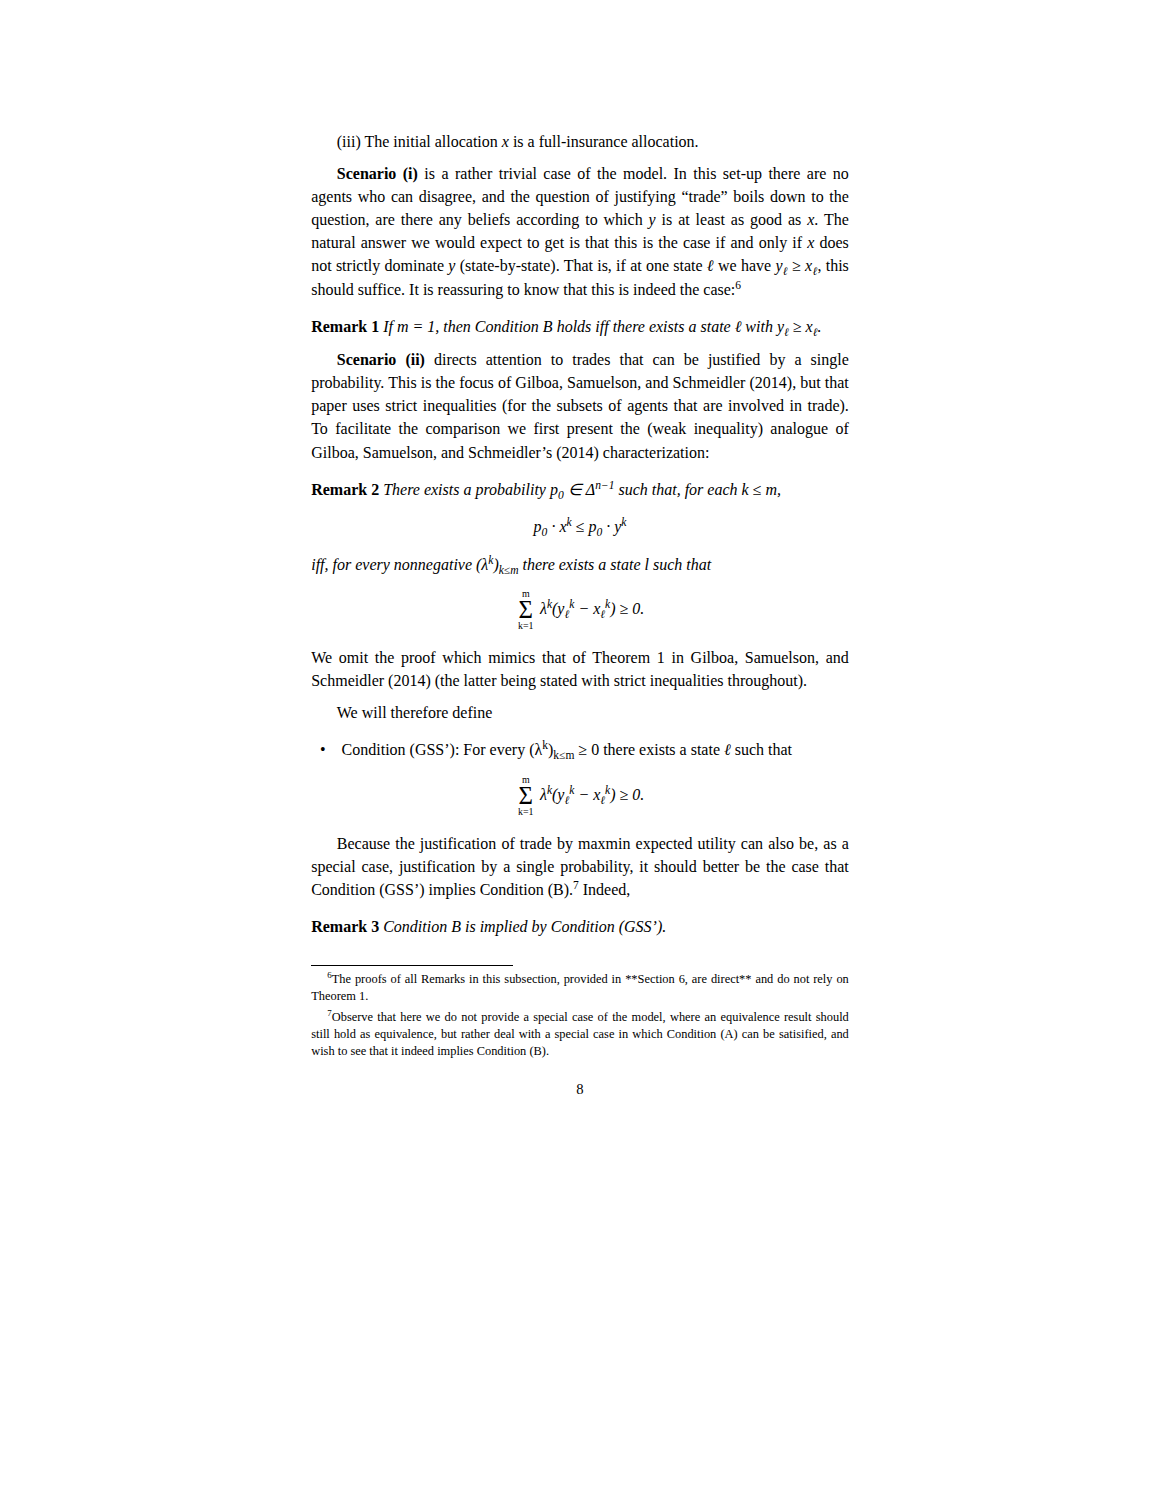(iii) The initial allocation x is a full-insurance allocation.
Scenario (i) is a rather trivial case of the model. In this set-up there are no agents who can disagree, and the question of justifying “trade” boils down to the question, are there any beliefs according to which y is at least as good as x. The natural answer we would expect to get is that this is the case if and only if x does not strictly dominate y (state-by-state). That is, if at one state ℓ we have yℓ ≥ xℓ, this should suffice. It is reassuring to know that this is indeed the case:6
Remark 1 If m = 1, then Condition B holds iff there exists a state ℓ with yℓ ≥ xℓ.
Scenario (ii) directs attention to trades that can be justified by a single probability. This is the focus of Gilboa, Samuelson, and Schmeidler (2014), but that paper uses strict inequalities (for the subsets of agents that are involved in trade). To facilitate the comparison we first present the (weak inequality) analogue of Gilboa, Samuelson, and Schmeidler’s (2014) characterization:
Remark 2 There exists a probability p0 ∈ Δn−1 such that, for each k ≤ m,
p0 · xk ≤ p0 · yk
iff, for every nonnegative (λk)k≤m there exists a state l such that
mΣk=1 λk(yℓk − xℓk) ≥ 0.
We omit the proof which mimics that of Theorem 1 in Gilboa, Samuelson, and Schmeidler (2014) (the latter being stated with strict inequalities throughout).
We will therefore define
Condition (GSS’): For every (λk)k≤m ≥ 0 there exists a state ℓ such that
mΣk=1 λk(yℓk − xℓk) ≥ 0.
Because the justification of trade by maxmin expected utility can also be, as a special case, justification by a single probability, it should better be the case that Condition (GSS’) implies Condition (B).7 Indeed,
Remark 3 Condition B is implied by Condition (GSS’).
6The proofs of all Remarks in this subsection, provided in **Section 6, are direct** and do not rely on Theorem 1.
7Observe that here we do not provide a special case of the model, where an equivalence result should still hold as equivalence, but rather deal with a special case in which Condition (A) can be satisified, and wish to see that it indeed implies Condition (B).
8